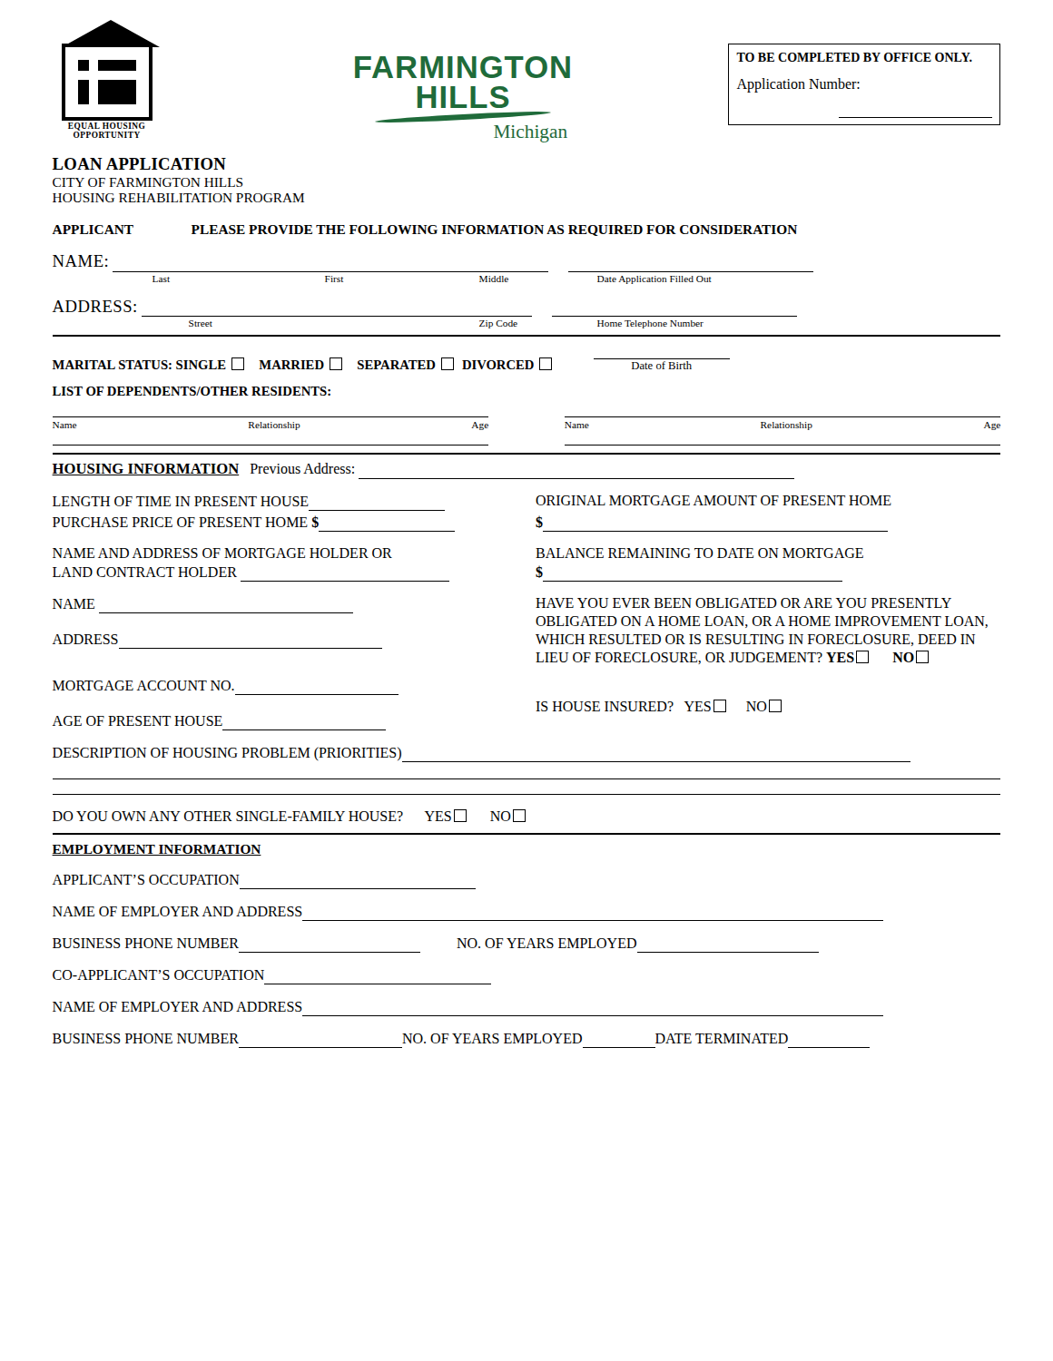EQUAL HOUSING
OPPORTUNITY
FARMINGTON
HILLS
Michigan
TO BE COMPLETED BY OFFICE ONLY.
Application Number:
LOAN APPLICATION
CITY OF FARMINGTON HILLS
HOUSING REHABILITATION PROGRAM
APPLICANT PLEASE PROVIDE THE FOLLOWING INFORMATION AS REQUIRED FOR CONSIDERATION
NAME:
Last First Middle Date Application Filled Out
ADDRESS:
Street Zip Code Home Telephone Number
MARITAL STATUS: SINGLE MARRIED SEPARATED DIVORCED Date of Birth
LIST OF DEPENDENTS/OTHER RESIDENTS:
| Name Relationship Age | | Name Relationship Age |
HOUSING INFORMATION Previous Address:
LENGTH OF TIME IN PRESENT HOUSE
ORIGINAL MORTGAGE AMOUNT OF PRESENT HOME
PURCHASE PRICE OF PRESENT HOME $
$
NAME AND ADDRESS OF MORTGAGE HOLDER OR
LAND CONTRACT HOLDER
BALANCE REMAINING TO DATE ON MORTGAGE
$
NAME
ADDRESS
MORTGAGE ACCOUNT NO.
AGE OF PRESENT HOUSE
HAVE YOU EVER BEEN OBLIGATED OR ARE YOU PRESENTLY OBLIGATED ON A HOME LOAN, OR A HOME IMPROVEMENT LOAN, WHICH RESULTED OR IS RESULTING IN FORECLOSURE, DEED IN LIEU OF FORECLOSURE, OR JUDGEMENT? YES NO
IS HOUSE INSURED? YES NO
DESCRIPTION OF HOUSING PROBLEM (PRIORITIES)
DO YOU OWN ANY OTHER SINGLE-FAMILY HOUSE? YES NO
EMPLOYMENT INFORMATION
APPLICANT’S OCCUPATION
NAME OF EMPLOYER AND ADDRESS
BUSINESS PHONE NUMBER NO. OF YEARS EMPLOYED
CO-APPLICANT’S OCCUPATION
NAME OF EMPLOYER AND ADDRESS
BUSINESS PHONE NUMBER NO. OF YEARS EMPLOYED DATE TERMINATED